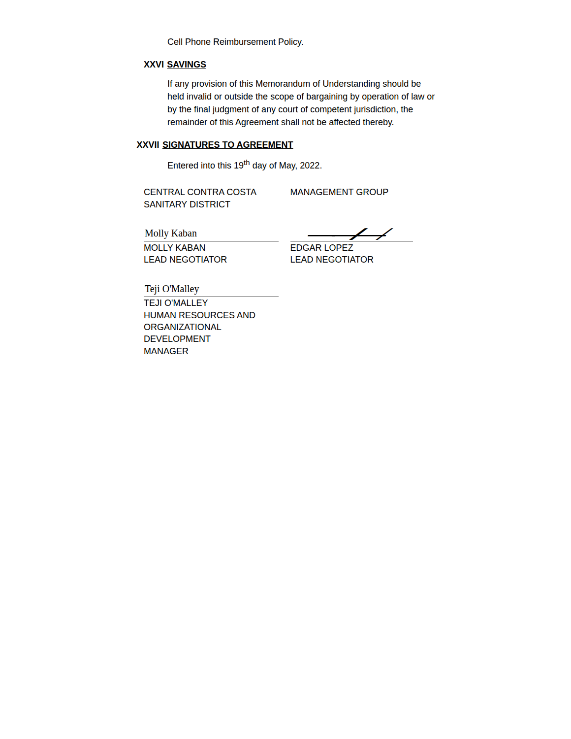Cell Phone Reimbursement Policy.
XXVI SAVINGS
If any provision of this Memorandum of Understanding should be held invalid or outside the scope of bargaining by operation of law or by the final judgment of any court of competent jurisdiction, the remainder of this Agreement shall not be affected thereby.
XXVII SIGNATURES TO AGREEMENT
Entered into this 19th day of May, 2022.
| CENTRAL CONTRA COSTA SANITARY DISTRICT | MANAGEMENT GROUP |
| Molly Kaban MOLLY KABAN LEAD NEGOTIATOR | ——⁄⁄—⁄ EDGAR LOPEZ LEAD NEGOTIATOR |
| Teji O'Malley TEJI O'MALLEY HUMAN RESOURCES AND ORGANIZATIONAL DEVELOPMENT MANAGER | |